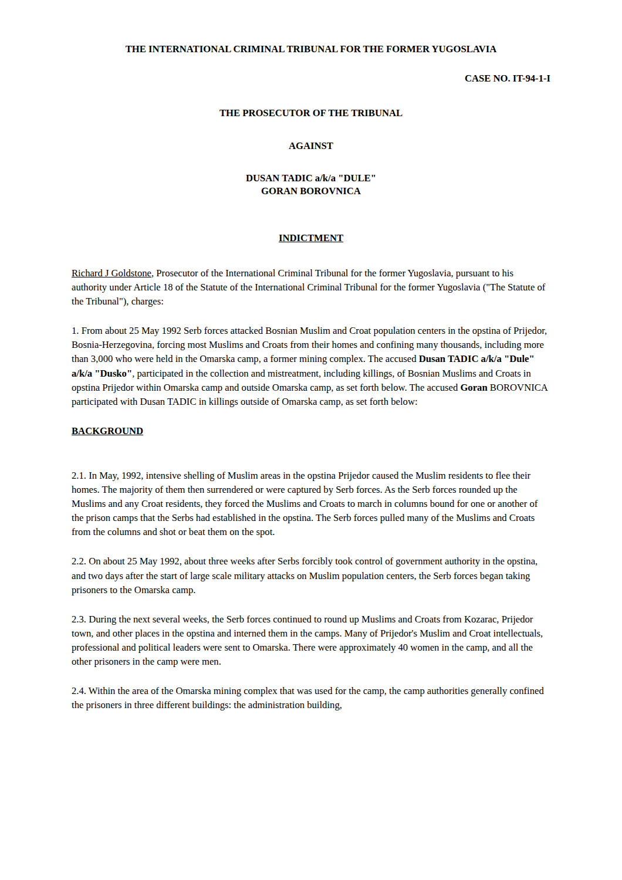THE INTERNATIONAL CRIMINAL TRIBUNAL FOR THE FORMER YUGOSLAVIA
CASE NO. IT-94-1-I
THE PROSECUTOR OF THE TRIBUNAL
AGAINST
DUSAN TADIC a/k/a "DULE"
GORAN BOROVNICA
INDICTMENT
Richard J Goldstone, Prosecutor of the International Criminal Tribunal for the former Yugoslavia, pursuant to his authority under Article 18 of the Statute of the International Criminal Tribunal for the former Yugoslavia ("The Statute of the Tribunal"), charges:
1. From about 25 May 1992 Serb forces attacked Bosnian Muslim and Croat population centers in the opstina of Prijedor, Bosnia-Herzegovina, forcing most Muslims and Croats from their homes and confining many thousands, including more than 3,000 who were held in the Omarska camp, a former mining complex. The accused Dusan TADIC a/k/a "Dule" a/k/a "Dusko", participated in the collection and mistreatment, including killings, of Bosnian Muslims and Croats in opstina Prijedor within Omarska camp and outside Omarska camp, as set forth below. The accused Goran BOROVNICA participated with Dusan TADIC in killings outside of Omarska camp, as set forth below:
BACKGROUND
2.1. In May, 1992, intensive shelling of Muslim areas in the opstina Prijedor caused the Muslim residents to flee their homes. The majority of them then surrendered or were captured by Serb forces. As the Serb forces rounded up the Muslims and any Croat residents, they forced the Muslims and Croats to march in columns bound for one or another of the prison camps that the Serbs had established in the opstina. The Serb forces pulled many of the Muslims and Croats from the columns and shot or beat them on the spot.
2.2. On about 25 May 1992, about three weeks after Serbs forcibly took control of government authority in the opstina, and two days after the start of large scale military attacks on Muslim population centers, the Serb forces began taking prisoners to the Omarska camp.
2.3. During the next several weeks, the Serb forces continued to round up Muslims and Croats from Kozarac, Prijedor town, and other places in the opstina and interned them in the camps. Many of Prijedor's Muslim and Croat intellectuals, professional and political leaders were sent to Omarska. There were approximately 40 women in the camp, and all the other prisoners in the camp were men.
2.4. Within the area of the Omarska mining complex that was used for the camp, the camp authorities generally confined the prisoners in three different buildings: the administration building,